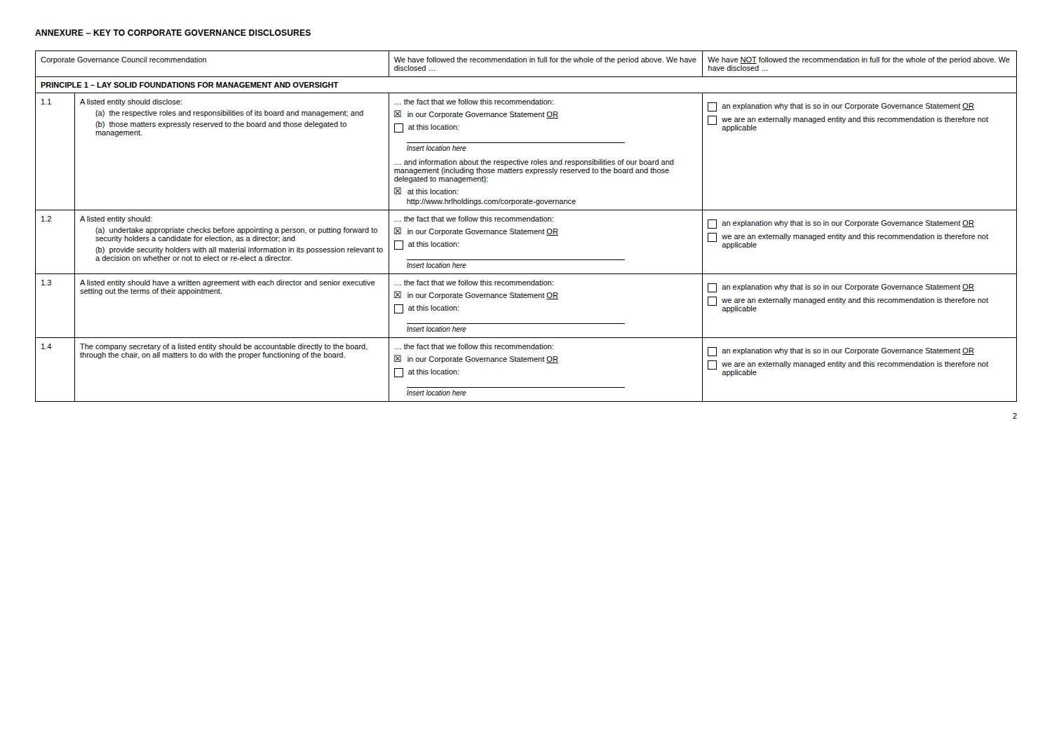ANNEXURE – KEY TO CORPORATE GOVERNANCE DISCLOSURES
| Corporate Governance Council recommendation | We have followed the recommendation in full for the whole of the period above. We have disclosed … | We have NOT followed the recommendation in full for the whole of the period above. We have disclosed … |
| --- | --- | --- |
| PRINCIPLE 1 – LAY SOLID FOUNDATIONS FOR MANAGEMENT AND OVERSIGHT |
| 1.1 | A listed entity should disclose: (a) the respective roles and responsibilities of its board and management; and (b) those matters expressly reserved to the board and those delegated to management. | … the fact that we follow this recommendation: in our Corporate Governance Statement OR at this location: Insert location here … and information about the respective roles and responsibilities of our board and management (including those matters expressly reserved to the board and those delegated to management): at this location: http://www.hrlholdings.com/corporate-governance | an explanation why that is so in our Corporate Governance Statement OR we are an externally managed entity and this recommendation is therefore not applicable |
| 1.2 | A listed entity should: (a) undertake appropriate checks before appointing a person, or putting forward to security holders a candidate for election, as a director; and (b) provide security holders with all material information in its possession relevant to a decision on whether or not to elect or re-elect a director. | … the fact that we follow this recommendation: in our Corporate Governance Statement OR at this location: Insert location here | an explanation why that is so in our Corporate Governance Statement OR we are an externally managed entity and this recommendation is therefore not applicable |
| 1.3 | A listed entity should have a written agreement with each director and senior executive setting out the terms of their appointment. | … the fact that we follow this recommendation: in our Corporate Governance Statement OR at this location: Insert location here | an explanation why that is so in our Corporate Governance Statement OR we are an externally managed entity and this recommendation is therefore not applicable |
| 1.4 | The company secretary of a listed entity should be accountable directly to the board, through the chair, on all matters to do with the proper functioning of the board. | … the fact that we follow this recommendation: in our Corporate Governance Statement OR at this location: Insert location here | an explanation why that is so in our Corporate Governance Statement OR we are an externally managed entity and this recommendation is therefore not applicable |
2